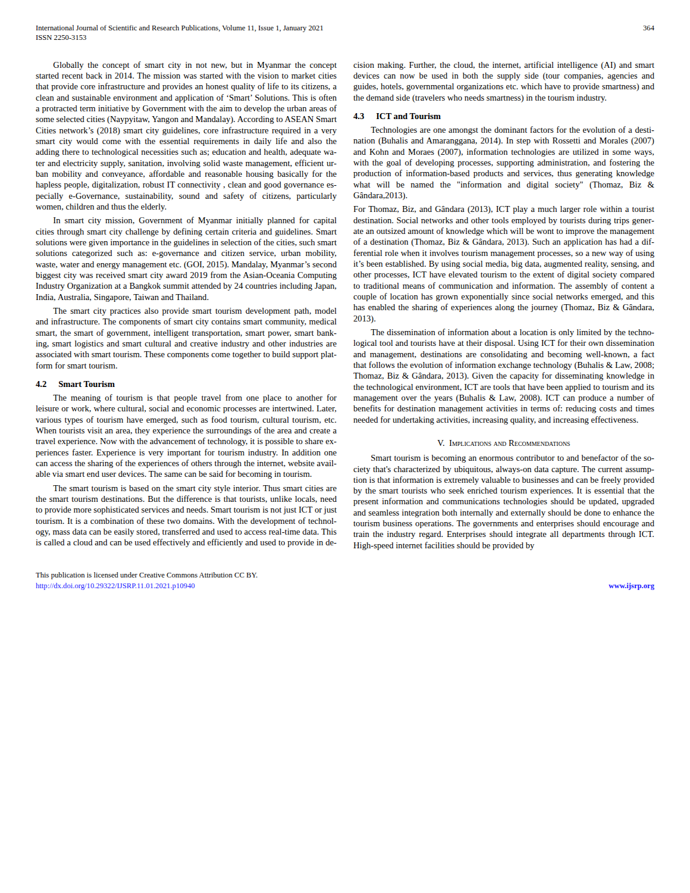International Journal of Scientific and Research Publications, Volume 11, Issue 1, January 2021
ISSN 2250-3153
364
Globally the concept of smart city in not new, but in Myanmar the concept started recent back in 2014. The mission was started with the vision to market cities that provide core infrastructure and provides an honest quality of life to its citizens, a clean and sustainable environment and application of ‘Smart’ Solutions. This is often a protracted term initiative by Government with the aim to develop the urban areas of some selected cities (Naypyitaw, Yangon and Mandalay). According to ASEAN Smart Cities network’s (2018) smart city guidelines, core infrastructure required in a very smart city would come with the essential requirements in daily life and also the adding there to technological necessities such as; education and health, adequate water and electricity supply, sanitation, involving solid waste management, efficient urban mobility and conveyance, affordable and reasonable housing basically for the hapless people, digitalization, robust IT connectivity , clean and good governance especially e-Governance, sustainability, sound and safety of citizens, particularly women, children and thus the elderly.
In smart city mission, Government of Myanmar initially planned for capital cities through smart city challenge by defining certain criteria and guidelines. Smart solutions were given importance in the guidelines in selection of the cities, such smart solutions categorized such as: e-governance and citizen service, urban mobility, waste, water and energy management etc. (GOI, 2015). Mandalay, Myanmar’s second biggest city was received smart city award 2019 from the Asian-Oceania Computing Industry Organization at a Bangkok summit attended by 24 countries including Japan, India, Australia, Singapore, Taiwan and Thailand.
The smart city practices also provide smart tourism development path, model and infrastructure. The components of smart city contains smart community, medical smart, the smart of government, intelligent transportation, smart power, smart banking, smart logistics and smart cultural and creative industry and other industries are associated with smart tourism. These components come together to build support platform for smart tourism.
4.2 Smart Tourism
The meaning of tourism is that people travel from one place to another for leisure or work, where cultural, social and economic processes are intertwined. Later, various types of tourism have emerged, such as food tourism, cultural tourism, etc. When tourists visit an area, they experience the surroundings of the area and create a travel experience. Now with the advancement of technology, it is possible to share experiences faster. Experience is very important for tourism industry. In addition one can access the sharing of the experiences of others through the internet, website available via smart end user devices. The same can be said for becoming in tourism.
The smart tourism is based on the smart city style interior. Thus smart cities are the smart tourism destinations. But the difference is that tourists, unlike locals, need to provide more sophisticated services and needs. Smart tourism is not just ICT or just tourism. It is a combination of these two domains. With the development of technology, mass data can be easily stored, transferred and used to access real-time data. This is called a cloud and can be used effectively and efficiently and used to provide in decision making. Further, the cloud, the internet, artificial intelligence (AI) and smart devices can now be used in both the supply side (tour companies, agencies and guides, hotels, governmental organizations etc. which have to provide smartness) and the demand side (travelers who needs smartness) in the tourism industry.
4.3 ICT and Tourism
Technologies are one amongst the dominant factors for the evolution of a destination (Buhalis and Amaranggana, 2014). In step with Rossetti and Morales (2007) and Kohn and Moraes (2007), information technologies are utilized in some ways, with the goal of developing processes, supporting administration, and fostering the production of information-based products and services, thus generating knowledge what will be named the "information and digital society" (Thomaz, Biz & Gândara,2013).
For Thomaz, Biz, and Gândara (2013), ICT play a much larger role within a tourist destination. Social networks and other tools employed by tourists during trips generate an outsized amount of knowledge which will be wont to improve the management of a destination (Thomaz, Biz & Gândara, 2013). Such an application has had a differential role when it involves tourism management processes, so a new way of using it’s been established. By using social media, big data, augmented reality, sensing, and other processes, ICT have elevated tourism to the extent of digital society compared to traditional means of communication and information. The assembly of content a couple of location has grown exponentially since social networks emerged, and this has enabled the sharing of experiences along the journey (Thomaz, Biz & Gândara, 2013).
The dissemination of information about a location is only limited by the technological tool and tourists have at their disposal. Using ICT for their own dissemination and management, destinations are consolidating and becoming well-known, a fact that follows the evolution of information exchange technology (Buhalis & Law, 2008; Thomaz, Biz & Gândara, 2013). Given the capacity for disseminating knowledge in the technological environment, ICT are tools that have been applied to tourism and its management over the years (Buhalis & Law, 2008). ICT can produce a number of benefits for destination management activities in terms of: reducing costs and times needed for undertaking activities, increasing quality, and increasing effectiveness.
V. Implications and Recommendations
Smart tourism is becoming an enormous contributor to and benefactor of the society that's characterized by ubiquitous, always-on data capture. The current assumption is that information is extremely valuable to businesses and can be freely provided by the smart tourists who seek enriched tourism experiences. It is essential that the present information and communications technologies should be updated, upgraded and seamless integration both internally and externally should be done to enhance the tourism business operations. The governments and enterprises should encourage and train the industry regard. Enterprises should integrate all departments through ICT. High-speed internet facilities should be provided by
This publication is licensed under Creative Commons Attribution CC BY.
http://dx.doi.org/10.29322/IJSRP.11.01.2021.p10940
www.ijsrp.org